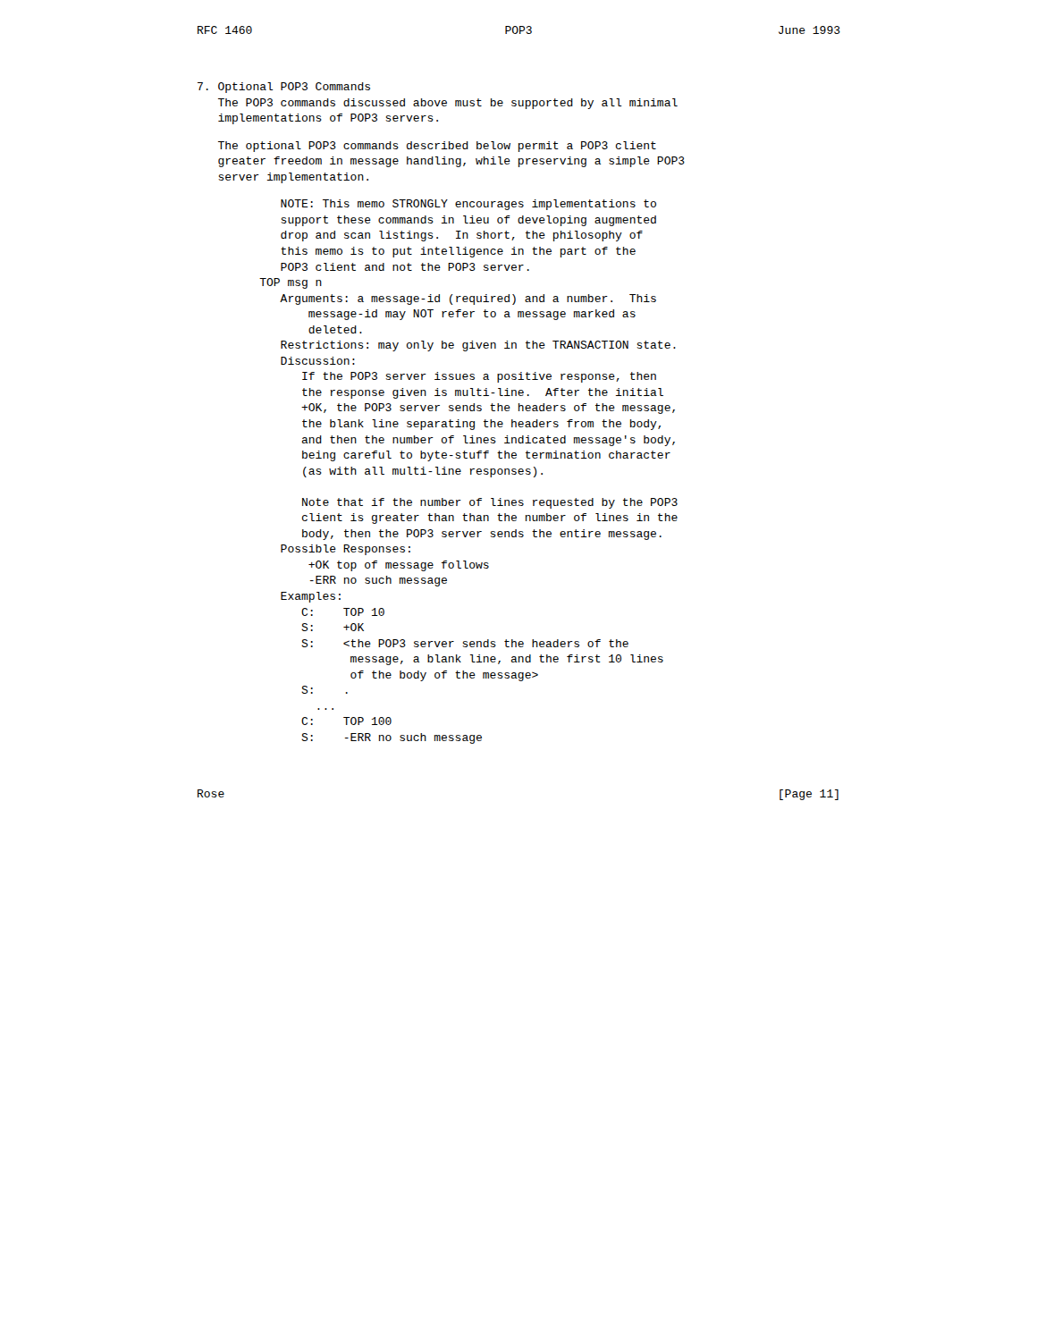RFC 1460 POP3 June 1993
7. Optional POP3 Commands
The POP3 commands discussed above must be supported by all minimal
implementations of POP3 servers.
The optional POP3 commands described below permit a POP3 client
greater freedom in message handling, while preserving a simple POP3
server implementation.
NOTE: This memo STRONGLY encourages implementations to
support these commands in lieu of developing augmented
drop and scan listings.  In short, the philosophy of
this memo is to put intelligence in the part of the
POP3 client and not the POP3 server.
TOP msg n
Arguments: a message-id (required) and a number.  This
    message-id may NOT refer to a message marked as
    deleted.
Restrictions: may only be given in the TRANSACTION state.
Discussion:
If the POP3 server issues a positive response, then
the response given is multi-line.  After the initial
+OK, the POP3 server sends the headers of the message,
the blank line separating the headers from the body,
and then the number of lines indicated message's body,
being careful to byte-stuff the termination character
(as with all multi-line responses).

Note that if the number of lines requested by the POP3
client is greater than than the number of lines in the
body, then the POP3 server sends the entire message.
Possible Responses:
    +OK top of message follows
    -ERR no such message
Examples:
C:    TOP 10
S:    +OK
S:    <the POP3 server sends the headers of the
       message, a blank line, and the first 10 lines
       of the body of the message>
S:    .
  ...
C:    TOP 100
S:    -ERR no such message
Rose [Page 11]